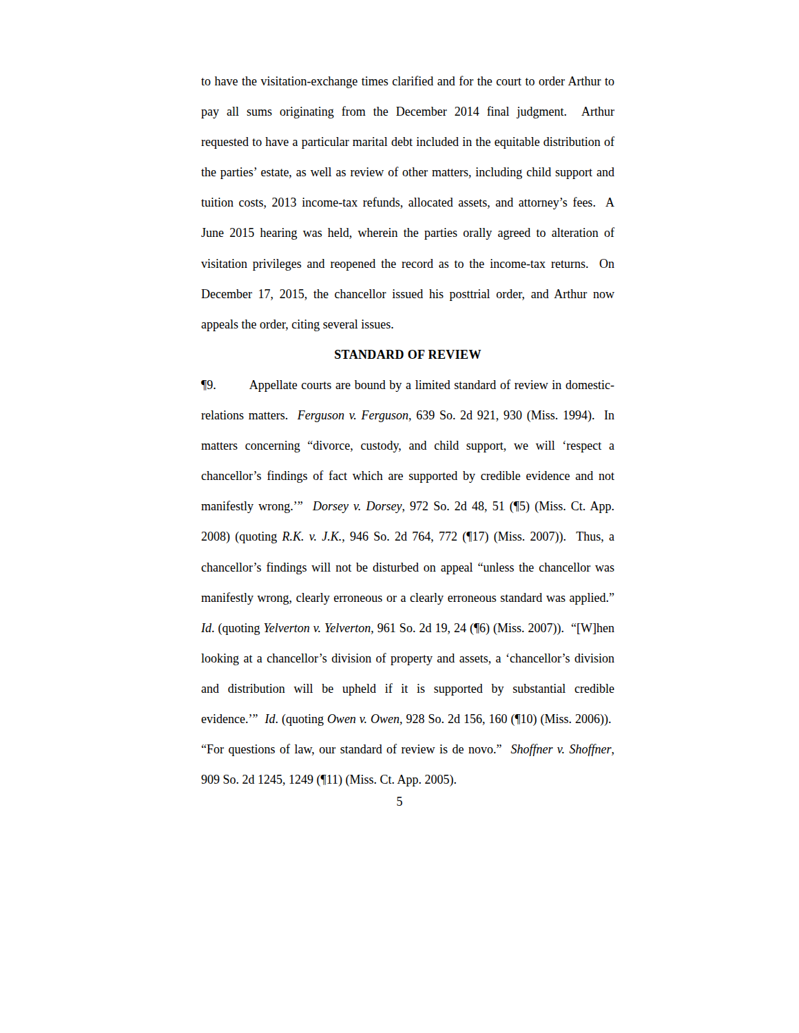to have the visitation-exchange times clarified and for the court to order Arthur to pay all sums originating from the December 2014 final judgment. Arthur requested to have a particular marital debt included in the equitable distribution of the parties’ estate, as well as review of other matters, including child support and tuition costs, 2013 income-tax refunds, allocated assets, and attorney’s fees. A June 2015 hearing was held, wherein the parties orally agreed to alteration of visitation privileges and reopened the record as to the income-tax returns. On December 17, 2015, the chancellor issued his posttrial order, and Arthur now appeals the order, citing several issues.
STANDARD OF REVIEW
¶9. Appellate courts are bound by a limited standard of review in domestic-relations matters. Ferguson v. Ferguson, 639 So. 2d 921, 930 (Miss. 1994). In matters concerning “divorce, custody, and child support, we will ‘respect a chancellor’s findings of fact which are supported by credible evidence and not manifestly wrong.’” Dorsey v. Dorsey, 972 So. 2d 48, 51 (¶5) (Miss. Ct. App. 2008) (quoting R.K. v. J.K., 946 So. 2d 764, 772 (¶17) (Miss. 2007)). Thus, a chancellor’s findings will not be disturbed on appeal “unless the chancellor was manifestly wrong, clearly erroneous or a clearly erroneous standard was applied.” Id. (quoting Yelverton v. Yelverton, 961 So. 2d 19, 24 (¶6) (Miss. 2007)). “[W]hen looking at a chancellor’s division of property and assets, a ‘chancellor’s division and distribution will be upheld if it is supported by substantial credible evidence.’” Id. (quoting Owen v. Owen, 928 So. 2d 156, 160 (¶10) (Miss. 2006)). “For questions of law, our standard of review is de novo.” Shoffner v. Shoffner, 909 So. 2d 1245, 1249 (¶11) (Miss. Ct. App. 2005).
5